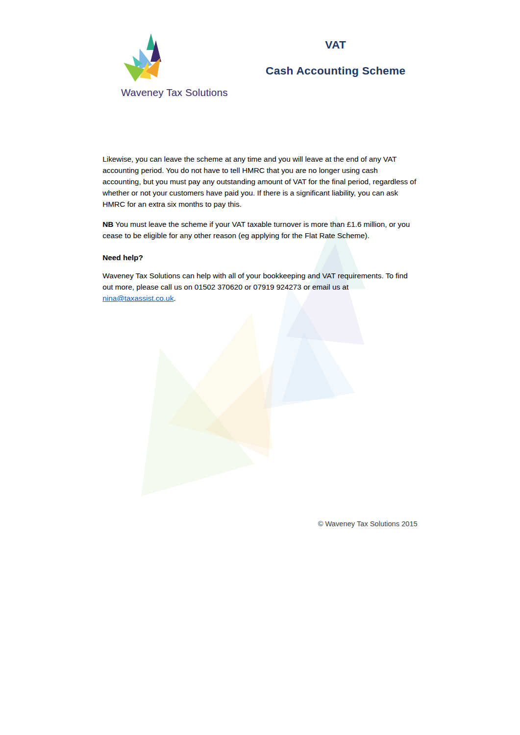Waveney Tax Solutions
VAT
Cash Accounting Scheme
Likewise, you can leave the scheme at any time and you will leave at the end of any VAT accounting period. You do not have to tell HMRC that you are no longer using cash accounting, but you must pay any outstanding amount of VAT for the final period, regardless of whether or not your customers have paid you. If there is a significant liability, you can ask HMRC for an extra six months to pay this.
NB You must leave the scheme if your VAT taxable turnover is more than £1.6 million, or you cease to be eligible for any other reason (eg applying for the Flat Rate Scheme).
Need help?
Waveney Tax Solutions can help with all of your bookkeeping and VAT requirements. To find out more, please call us on 01502 370620 or 07919 924273 or email us at nina@taxassist.co.uk.
© Waveney Tax Solutions 2015